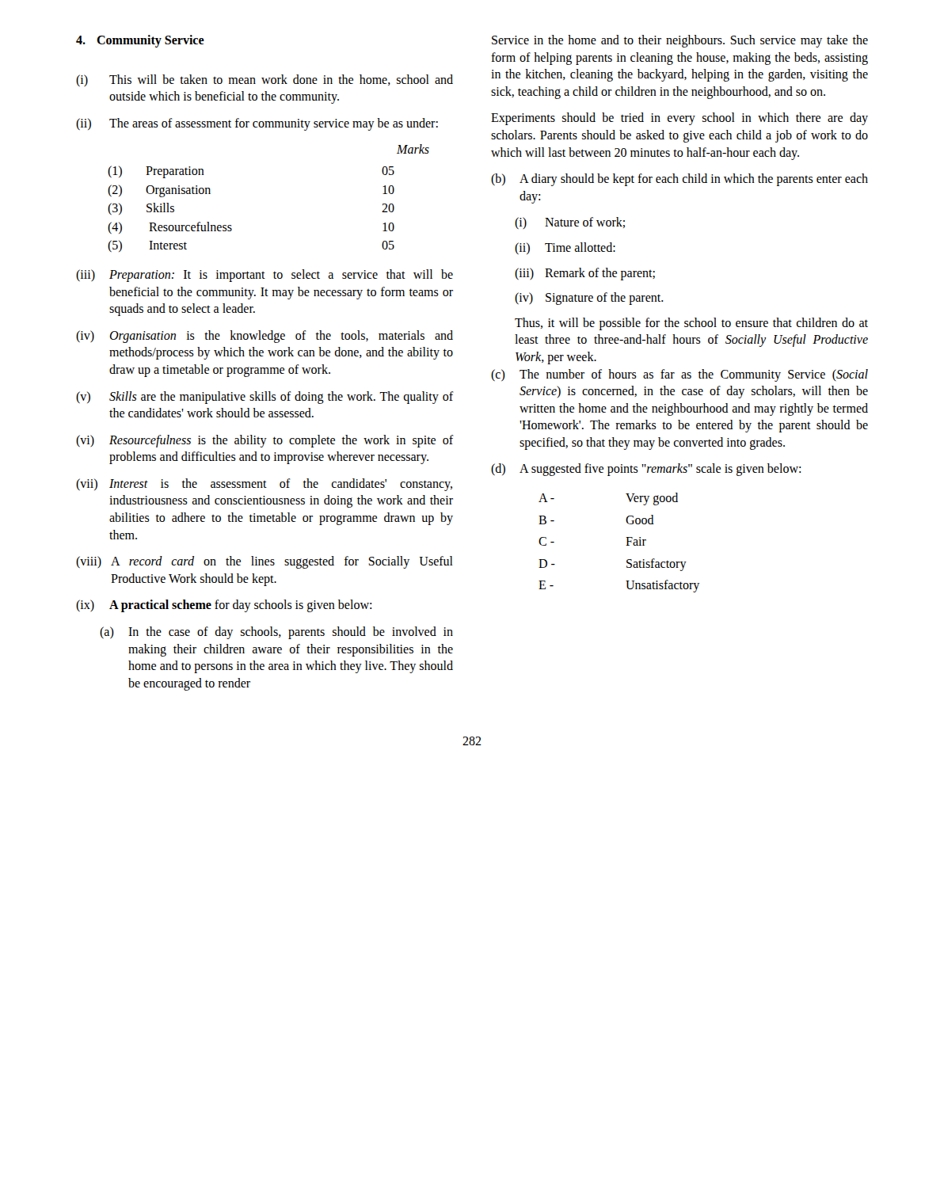4.
Community Service
(i) This will be taken to mean work done in the home, school and outside which is beneficial to the community.
(ii) The areas of assessment for community service may be as under:
Marks
| (1) | Preparation | 05 |
| (2) | Organisation | 10 |
| (3) | Skills | 20 |
| (4) | Resourcefulness | 10 |
| (5) | Interest | 05 |
(iii) Preparation: It is important to select a service that will be beneficial to the community. It may be necessary to form teams or squads and to select a leader.
(iv) Organisation is the knowledge of the tools, materials and methods/process by which the work can be done, and the ability to draw up a timetable or programme of work.
(v) Skills are the manipulative skills of doing the work. The quality of the candidates' work should be assessed.
(vi) Resourcefulness is the ability to complete the work in spite of problems and difficulties and to improvise wherever necessary.
(vii) Interest is the assessment of the candidates' constancy, industriousness and conscientiousness in doing the work and their abilities to adhere to the timetable or programme drawn up by them.
(viii) A record card on the lines suggested for Socially Useful Productive Work should be kept.
(ix) A practical scheme for day schools is given below:
(a) In the case of day schools, parents should be involved in making their children aware of their responsibilities in the home and to persons in the area in which they live. They should be encouraged to render
Service in the home and to their neighbours. Such service may take the form of helping parents in cleaning the house, making the beds, assisting in the kitchen, cleaning the backyard, helping in the garden, visiting the sick, teaching a child or children in the neighbourhood, and so on.
Experiments should be tried in every school in which there are day scholars. Parents should be asked to give each child a job of work to do which will last between 20 minutes to half-an-hour each day.
(b) A diary should be kept for each child in which the parents enter each day:
(i) Nature of work;
(ii) Time allotted:
(iii) Remark of the parent;
(iv) Signature of the parent.
Thus, it will be possible for the school to ensure that children do at least three to three-and-half hours of Socially Useful Productive Work, per week.
(c) The number of hours as far as the Community Service (Social Service) is concerned, in the case of day scholars, will then be written the home and the neighbourhood and may rightly be termed 'Homework'. The remarks to be entered by the parent should be specified, so that they may be converted into grades.
(d) A suggested five points "remarks" scale is given below:
| A - | Very good |
| B - | Good |
| C - | Fair |
| D - | Satisfactory |
| E - | Unsatisfactory |
282